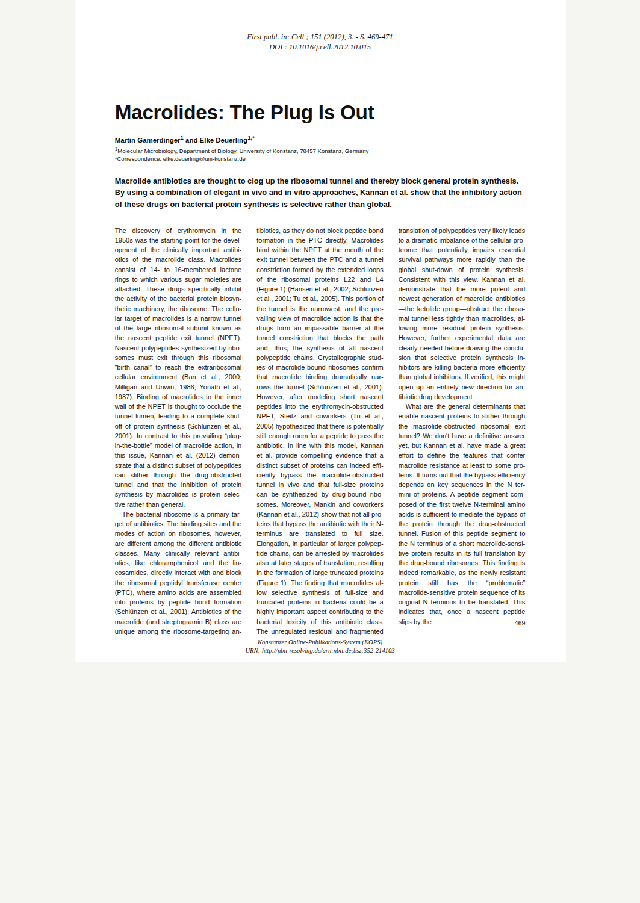First publ. in: Cell ; 151 (2012), 3. - S. 469-471
DOI : 10.1016/j.cell.2012.10.015
Macrolides: The Plug Is Out
Martin Gamerdinger1 and Elke Deuerling1,*
1Molecular Microbiology, Department of Biology, University of Konstanz, 78457 Konstanz, Germany
*Correspondence: elke.deuerling@uni-konstanz.de
Macrolide antibiotics are thought to clog up the ribosomal tunnel and thereby block general protein synthesis. By using a combination of elegant in vivo and in vitro approaches, Kannan et al. show that the inhibitory action of these drugs on bacterial protein synthesis is selective rather than global.
The discovery of erythromycin in the 1950s was the starting point for the development of the clinically important antibiotics of the macrolide class. Macrolides consist of 14- to 16-membered lactone rings to which various sugar moieties are attached. These drugs specifically inhibit the activity of the bacterial protein biosynthetic machinery, the ribosome. The cellular target of macrolides is a narrow tunnel of the large ribosomal subunit known as the nascent peptide exit tunnel (NPET). Nascent polypeptides synthesized by ribosomes must exit through this ribosomal “birth canal” to reach the extraribosomal cellular environment (Ban et al., 2000; Milligan and Unwin, 1986; Yonath et al., 1987). Binding of macrolides to the inner wall of the NPET is thought to occlude the tunnel lumen, leading to a complete shut-off of protein synthesis (Schlünzen et al., 2001). In contrast to this prevailing “plug-in-the-bottle” model of macrolide action, in this issue, Kannan et al. (2012) demonstrate that a distinct subset of polypeptides can slither through the drug-obstructed tunnel and that the inhibition of protein synthesis by macrolides is protein selective rather than general.
The bacterial ribosome is a primary target of antibiotics. The binding sites and the modes of action on ribosomes, however, are different among the different antibiotic classes. Many clinically relevant antibiotics, like chloramphenicol and the lincosamides, directly interact with and block the ribosomal peptidyl transferase center (PTC), where amino acids are assembled into proteins by peptide bond formation (Schlünzen et al., 2001). Antibiotics of the macrolide (and streptogramin B) class are unique among the ribosome-targeting antibiotics, as they do not block peptide bond formation in the PTC directly. Macrolides bind within the NPET at the mouth of the exit tunnel between the PTC and a tunnel constriction formed by the extended loops of the ribosomal proteins L22 and L4 (Figure 1) (Hansen et al., 2002; Schlünzen et al., 2001; Tu et al., 2005). This portion of the tunnel is the narrowest, and the prevailing view of macrolide action is that the drugs form an impassable barrier at the tunnel constriction that blocks the path and, thus, the synthesis of all nascent polypeptide chains. Crystallographic studies of macrolide-bound ribosomes confirm that macrolide binding dramatically narrows the tunnel (Schlünzen et al., 2001). However, after modeling short nascent peptides into the erythromycin-obstructed NPET, Steitz and coworkers (Tu et al., 2005) hypothesized that there is potentially still enough room for a peptide to pass the antibiotic. In line with this model, Kannan et al. provide compelling evidence that a distinct subset of proteins can indeed efficiently bypass the macrolide-obstructed tunnel in vivo and that full-size proteins can be synthesized by drug-bound ribosomes. Moreover, Mankin and coworkers (Kannan et al., 2012) show that not all proteins that bypass the antibiotic with their N-terminus are translated to full size. Elongation, in particular of larger polypeptide chains, can be arrested by macrolides also at later stages of translation, resulting in the formation of large truncated proteins (Figure 1). The finding that macrolides allow selective synthesis of full-size and truncated proteins in bacteria could be a highly important aspect contributing to the bacterial toxicity of this antibiotic class. The unregulated residual and fragmented translation of polypeptides very likely leads to a dramatic imbalance of the cellular proteome that potentially impairs essential survival pathways more rapidly than the global shut-down of protein synthesis. Consistent with this view, Kannan et al. demonstrate that the more potent and newest generation of macrolide antibiotics—the ketolide group—obstruct the ribosomal tunnel less tightly than macrolides, allowing more residual protein synthesis. However, further experimental data are clearly needed before drawing the conclusion that selective protein synthesis inhibitors are killing bacteria more efficiently than global inhibitors. If verified, this might open up an entirely new direction for antibiotic drug development.
What are the general determinants that enable nascent proteins to slither through the macrolide-obstructed ribosomal exit tunnel? We don't have a definitive answer yet, but Kannan et al. have made a great effort to define the features that confer macrolide resistance at least to some proteins. It turns out that the bypass efficiency depends on key sequences in the N termini of proteins. A peptide segment composed of the first twelve N-terminal amino acids is sufficient to mediate the bypass of the protein through the drug-obstructed tunnel. Fusion of this peptide segment to the N terminus of a short macrolide-sensitive protein results in its full translation by the drug-bound ribosomes. This finding is indeed remarkable, as the newly resistant protein still has the “problematic” macrolide-sensitive protein sequence of its original N terminus to be translated. This indicates that, once a nascent peptide slips by the
469
Konstanzer Online-Publikations-System (KOPS)
URN: http://nbn-resolving.de/urn:nbn:de:bsz:352-214103